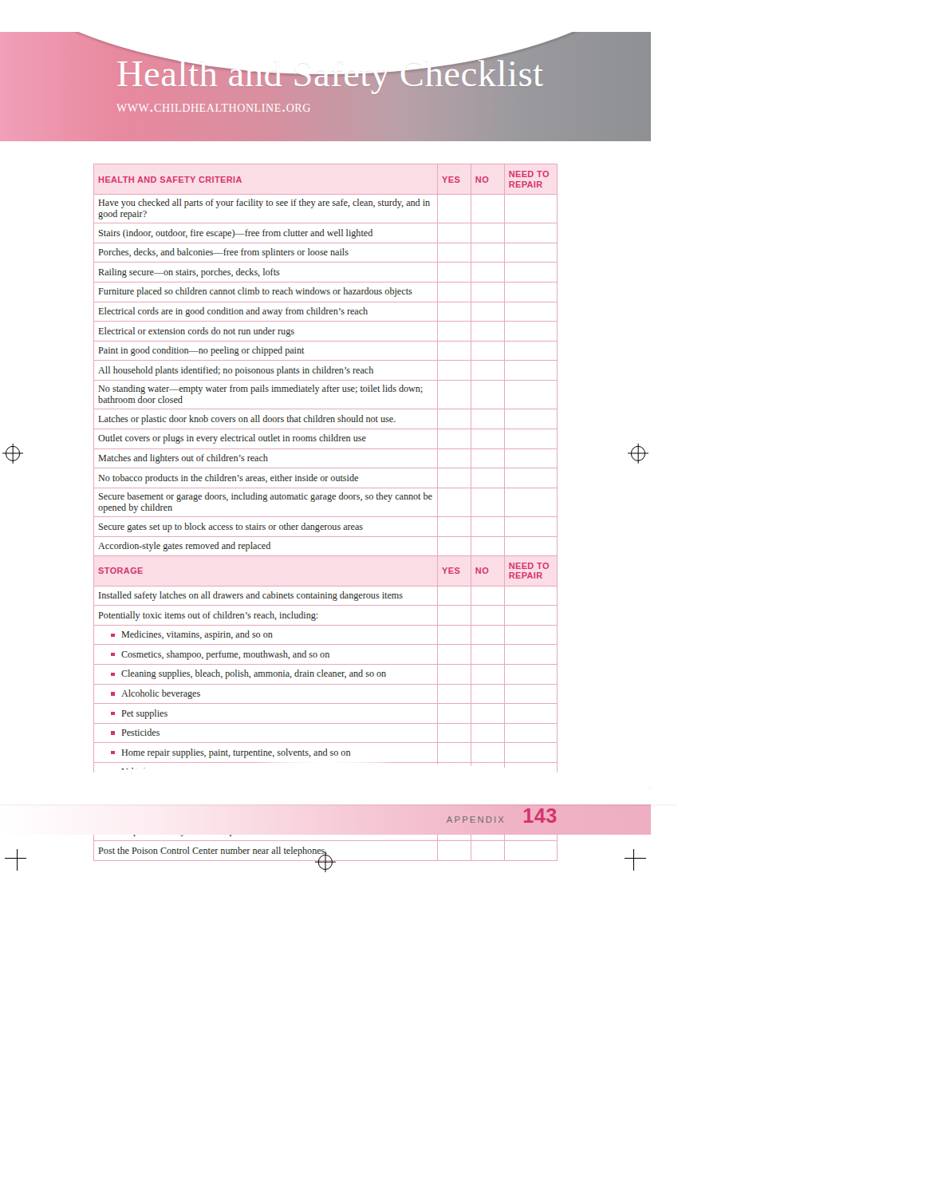10125PSHealthSafety_Layout 1 5/9/11 12:09 PM Page 143
Health and Safety Checklist
www.childhealthonline.org
| HEALTH AND SAFETY CRITERIA | YES | NO | NEED TO REPAIR |
| --- | --- | --- | --- |
| Have you checked all parts of your facility to see if they are safe, clean, sturdy, and in good repair? | | | |
| Stairs (indoor, outdoor, fire escape)—free from clutter and well lighted | | | |
| Porches, decks, and balconies—free from splinters or loose nails | | | |
| Railing secure—on stairs, porches, decks, lofts | | | |
| Furniture placed so children cannot climb to reach windows or hazardous objects | | | |
| Electrical cords are in good condition and away from children’s reach | | | |
| Electrical or extension cords do not run under rugs | | | |
| Paint in good condition—no peeling or chipped paint | | | |
| All household plants identified; no poisonous plants in children’s reach | | | |
| No standing water—empty water from pails immediately after use; toilet lids down; bathroom door closed | | | |
| Latches or plastic door knob covers on all doors that children should not use. | | | |
| Outlet covers or plugs in every electrical outlet in rooms children use | | | |
| Matches and lighters out of children’s reach | | | |
| No tobacco products in the children’s areas, either inside or outside | | | |
| Secure basement or garage doors, including automatic garage doors, so they cannot be opened by children | | | |
| Secure gates set up to block access to stairs or other dangerous areas | | | |
| Accordion-style gates removed and replaced | | | |
| STORAGE | YES | NO | NEED TO REPAIR |
| Installed safety latches on all drawers and cabinets containing dangerous items | | | |
| Potentially toxic items out of children’s reach, including: | | | |
| Medicines, vitamins, aspirin, and so on | | | |
| Cosmetics, shampoo, perfume, mouthwash, and so on | | | |
| Cleaning supplies, bleach, polish, ammonia, drain cleaner, and so on | | | |
| Alcoholic beverages | | | |
| Pet supplies | | | |
| Pesticides | | | |
| Home repair supplies, paint, turpentine, solvents, and so on | | | |
| Vehicle supplies, gasoline, antifreeze, windshield washer solvent, and so on | | | |
| Flammable liquids | | | |
| Keep all poisons, cleaning supplies, and so on in their original labeled containers. | | | |
| Store all poisons away from food products. | | | |
| Post the Poison Control Center number near all telephones. | | | |
APPENDIX 143